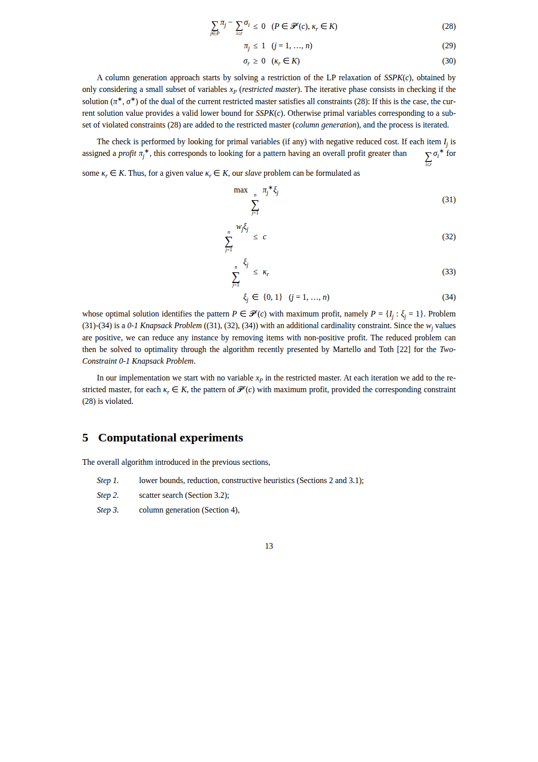∑j∈P πj − ∑i≤r σi
≤
0 (P ∈ 𝒫r(c), κr ∈ K)
(28)
πj
≤
1 (j = 1, …, n)
(29)
σr
≥
0 (κr ∈ K)
(30)
A column generation approach starts by solving a restriction of the LP relaxation of SSPK(c), obtained by only considering a small subset of variables xP (restricted master). The iterative phase consists in checking if the solution (π∗, σ∗) of the dual of the current restricted master satisfies all constraints (28): If this is the case, the current solution value provides a valid lower bound for SSPK(c). Otherwise primal variables corresponding to a subset of violated constraints (28) are added to the restricted master (column generation), and the process is iterated.
The check is performed by looking for primal variables (if any) with negative reduced cost. If each item Ij is assigned a profit πj∗, this corresponds to looking for a pattern having an overall profit greater than ∑i≤r σi∗ for some κr ∈ K. Thus, for a given value κr ∈ K, our slave problem can be formulated as
max n∑j=1 πj∗ξj
(31)
n∑j=1 wjξj
≤
c
(32)
n∑j=1 ξj
≤
κr
(33)
ξj
∈
{0, 1} (j = 1, …, n)
(34)
whose optimal solution identifies the pattern P ∈ 𝒫r(c) with maximum profit, namely P = {Ij : ξj = 1}. Problem (31)-(34) is a 0-1 Knapsack Problem ((31), (32), (34)) with an additional cardinality constraint. Since the wj values are positive, we can reduce any instance by removing items with non-positive profit. The reduced problem can then be solved to optimality through the algorithm recently presented by Martello and Toth [22] for the Two-Constraint 0-1 Knapsack Problem.
In our implementation we start with no variable xP in the restricted master. At each iteration we add to the restricted master, for each κr ∈ K, the pattern of 𝒫r(c) with maximum profit, provided the corresponding constraint (28) is violated.
5 Computational experiments
The overall algorithm introduced in the previous sections,
Step 1.
lower bounds, reduction, constructive heuristics (Sections 2 and 3.1);
Step 2.
scatter search (Section 3.2);
Step 3.
column generation (Section 4),
13